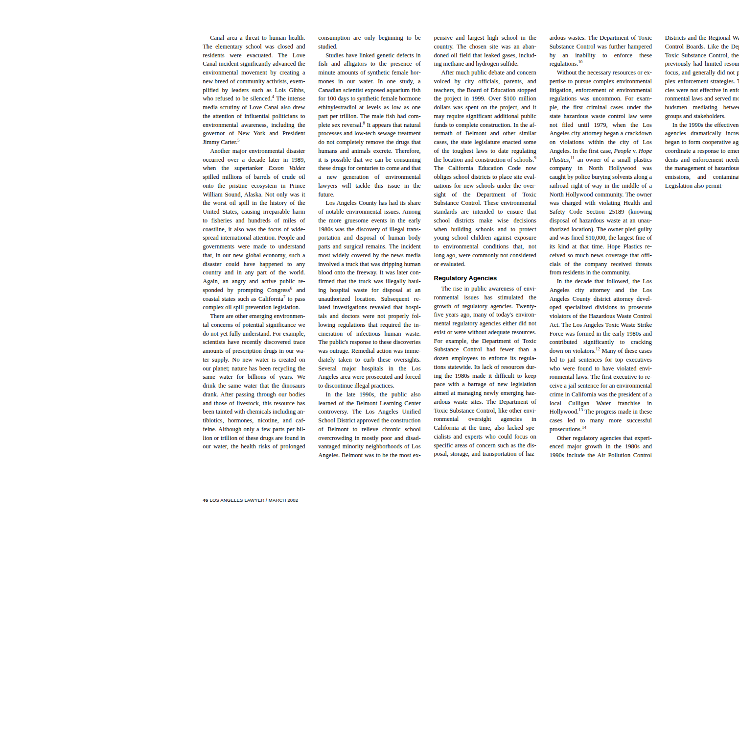Canal area a threat to human health. The elementary school was closed and residents were evacuated. The Love Canal incident significantly advanced the environmental movement by creating a new breed of community activists, exemplified by leaders such as Lois Gibbs, who refused to be silenced.4 The intense media scrutiny of Love Canal also drew the attention of influential politicians to environmental awareness, including the governor of New York and President Jimmy Carter.5
Another major environmental disaster occurred over a decade later in 1989, when the supertanker Exxon Valdez spilled millions of barrels of crude oil onto the pristine ecosystem in Prince William Sound, Alaska. Not only was it the worst oil spill in the history of the United States, causing irreparable harm to fisheries and hundreds of miles of coastline, it also was the focus of widespread international attention. People and governments were made to understand that, in our new global economy, such a disaster could have happened to any country and in any part of the world. Again, an angry and active public responded by prompting Congress6 and coastal states such as California7 to pass complex oil spill prevention legislation.
There are other emerging environmental concerns of potential significance we do not yet fully understand. For example, scientists have recently discovered trace amounts of prescription drugs in our water supply. No new water is created on our planet; nature has been recycling the same water for billions of years. We drink the same water that the dinosaurs drank. After passing through our bodies and those of livestock, this resource has been tainted with chemicals including antibiotics, hormones, nicotine, and caffeine. Although only a few parts per billion or trillion of these drugs are found in our water, the health risks of prolonged consumption are only beginning to be studied.
Studies have linked genetic defects in fish and alligators to the presence of minute amounts of synthetic female hormones in our water. In one study, a Canadian scientist exposed aquarium fish for 100 days to synthetic female hormone ethinylestradiol at levels as low as one part per trillion. The male fish had complete sex reversal.8 It appears that natural processes and low-tech sewage treatment do not completely remove the drugs that humans and animals excrete. Therefore, it is possible that we can be consuming these drugs for centuries to come and that a new generation of environmental lawyers will tackle this issue in the future.
Los Angeles County has had its share of notable environmental issues. Among the more gruesome events in the early 1980s was the discovery of illegal transportation and disposal of human body parts and surgical remains. The incident most widely covered by the news media involved a truck that was dripping human blood onto the freeway. It was later confirmed that the truck was illegally hauling hospital waste for disposal at an unauthorized location. Subsequent related investigations revealed that hospitals and doctors were not properly following regulations that required the incineration of infectious human waste. The public's response to these discoveries was outrage. Remedial action was immediately taken to curb these oversights. Several major hospitals in the Los Angeles area were prosecuted and forced to discontinue illegal practices.
In the late 1990s, the public also learned of the Belmont Learning Center controversy. The Los Angeles Unified School District approved the construction of Belmont to relieve chronic school overcrowding in mostly poor and disadvantaged minority neighborhoods of Los Angeles. Belmont was to be the most expensive and largest high school in the country. The chosen site was an abandoned oil field that leaked gases, including methane and hydrogen sulfide.
After much public debate and concern voiced by city officials, parents, and teachers, the Board of Education stopped the project in 1999. Over $100 million dollars was spent on the project, and it may require significant additional public funds to complete construction. In the aftermath of Belmont and other similar cases, the state legislature enacted some of the toughest laws to date regulating the location and construction of schools.9 The California Education Code now obliges school districts to place site evaluations for new schools under the oversight of the Department of Toxic Substance Control. These environmental standards are intended to ensure that school districts make wise decisions when building schools and to protect young school children against exposure to environmental conditions that, not long ago, were commonly not considered or evaluated.
Regulatory Agencies
The rise in public awareness of environmental issues has stimulated the growth of regulatory agencies. Twenty-five years ago, many of today's environmental regulatory agencies either did not exist or were without adequate resources. For example, the Department of Toxic Substance Control had fewer than a dozen employees to enforce its regulations statewide. Its lack of resources during the 1980s made it difficult to keep pace with a barrage of new legislation aimed at managing newly emerging hazardous waste sites. The Department of Toxic Substance Control, like other environmental oversight agencies in California at the time, also lacked specialists and experts who could focus on specific areas of concern such as the disposal, storage, and transportation of hazardous wastes. The Department of Toxic Substance Control was further hampered by an inability to enforce these regulations.10
Without the necessary resources or expertise to pursue complex environmental litigation, enforcement of environmental regulations was uncommon. For example, the first criminal cases under the state hazardous waste control law were not filed until 1979, when the Los Angeles city attorney began a crackdown on violations within the city of Los Angeles. In the first case, People v. Hope Plastics,11 an owner of a small plastics company in North Hollywood was caught by police burying solvents along a railroad right-of-way in the middle of a North Hollywood community. The owner was charged with violating Health and Safety Code Section 25189 (knowing disposal of hazardous waste at an unauthorized location). The owner pled guilty and was fined $10,000, the largest fine of its kind at that time. Hope Plastics received so much news coverage that officials of the company received threats from residents in the community.
In the decade that followed, the Los Angeles city attorney and the Los Angeles County district attorney developed specialized divisions to prosecute violators of the Hazardous Waste Control Act. The Los Angeles Toxic Waste Strike Force was formed in the early 1980s and contributed significantly to cracking down on violators.12 Many of these cases led to jail sentences for top executives who were found to have violated environmental laws. The first executive to receive a jail sentence for an environmental crime in California was the president of a local Culligan Water franchise in Hollywood.13 The progress made in these cases led to many more successful prosecutions.14
Other regulatory agencies that experienced major growth in the 1980s and 1990s include the Air Pollution Control Districts and the Regional Water Quality Control Boards. Like the Department of Toxic Substance Control, these agencies previously had limited resources, lacked focus, and generally did not pursue complex enforcement strategies. These agencies were not effective in enforcing environmental laws and served more like ombudsmen mediating between interest groups and stakeholders.
In the 1990s the effectiveness of these agencies dramatically increased. They began to form cooperative agreements to coordinate a response to emergency incidents and enforcement needs, including the management of hazardous wastes, air emissions, and contaminated water. Legislation also permit-
46 LOS ANGELES LAWYER / MARCH 2002